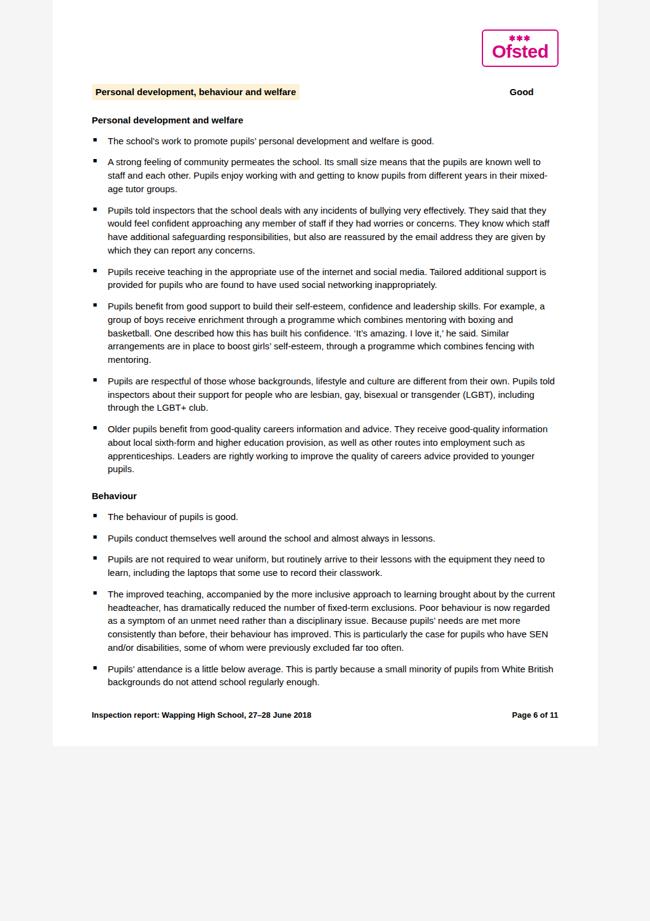✱✱✱
Ofsted
Personal development, behaviour and welfare Good
Personal development and welfare
The school’s work to promote pupils’ personal development and welfare is good.
A strong feeling of community permeates the school. Its small size means that the pupils are known well to staff and each other. Pupils enjoy working with and getting to know pupils from different years in their mixed-age tutor groups.
Pupils told inspectors that the school deals with any incidents of bullying very effectively. They said that they would feel confident approaching any member of staff if they had worries or concerns. They know which staff have additional safeguarding responsibilities, but also are reassured by the email address they are given by which they can report any concerns.
Pupils receive teaching in the appropriate use of the internet and social media. Tailored additional support is provided for pupils who are found to have used social networking inappropriately.
Pupils benefit from good support to build their self-esteem, confidence and leadership skills. For example, a group of boys receive enrichment through a programme which combines mentoring with boxing and basketball. One described how this has built his confidence. ‘It’s amazing. I love it,’ he said. Similar arrangements are in place to boost girls’ self-esteem, through a programme which combines fencing with mentoring.
Pupils are respectful of those whose backgrounds, lifestyle and culture are different from their own. Pupils told inspectors about their support for people who are lesbian, gay, bisexual or transgender (LGBT), including through the LGBT+ club.
Older pupils benefit from good-quality careers information and advice. They receive good-quality information about local sixth-form and higher education provision, as well as other routes into employment such as apprenticeships. Leaders are rightly working to improve the quality of careers advice provided to younger pupils.
Behaviour
The behaviour of pupils is good.
Pupils conduct themselves well around the school and almost always in lessons.
Pupils are not required to wear uniform, but routinely arrive to their lessons with the equipment they need to learn, including the laptops that some use to record their classwork.
The improved teaching, accompanied by the more inclusive approach to learning brought about by the current headteacher, has dramatically reduced the number of fixed-term exclusions. Poor behaviour is now regarded as a symptom of an unmet need rather than a disciplinary issue. Because pupils’ needs are met more consistently than before, their behaviour has improved. This is particularly the case for pupils who have SEN and/or disabilities, some of whom were previously excluded far too often.
Pupils’ attendance is a little below average. This is partly because a small minority of pupils from White British backgrounds do not attend school regularly enough.
Inspection report: Wapping High School, 27–28 June 2018 Page 6 of 11